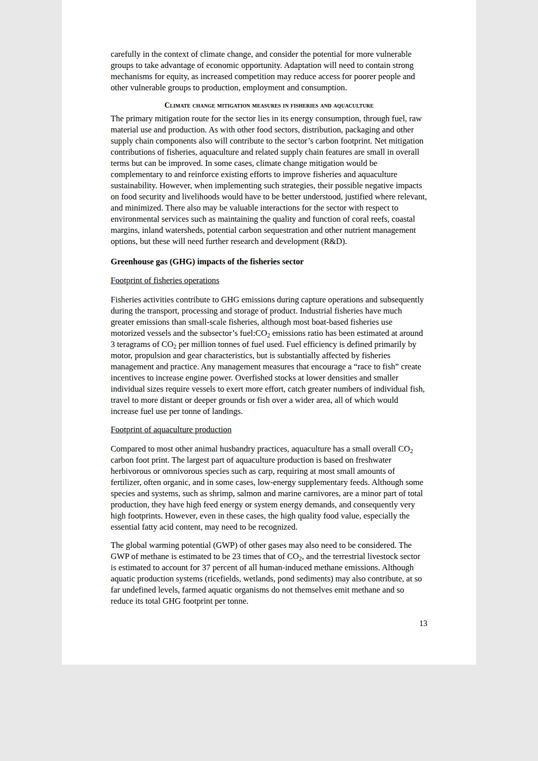carefully in the context of climate change, and consider the potential for more vulnerable groups to take advantage of economic opportunity. Adaptation will need to contain strong mechanisms for equity, as increased competition may reduce access for poorer people and other vulnerable groups to production, employment and consumption.
Climate change mitigation measures in fisheries and aquaculture
The primary mitigation route for the sector lies in its energy consumption, through fuel, raw material use and production. As with other food sectors, distribution, packaging and other supply chain components also will contribute to the sector’s carbon footprint. Net mitigation contributions of fisheries, aquaculture and related supply chain features are small in overall terms but can be improved. In some cases, climate change mitigation would be complementary to and reinforce existing efforts to improve fisheries and aquaculture sustainability. However, when implementing such strategies, their possible negative impacts on food security and livelihoods would have to be better understood, justified where relevant, and minimized. There also may be valuable interactions for the sector with respect to environmental services such as maintaining the quality and function of coral reefs, coastal margins, inland watersheds, potential carbon sequestration and other nutrient management options, but these will need further research and development (R&D).
Greenhouse gas (GHG) impacts of the fisheries sector
Footprint of fisheries operations
Fisheries activities contribute to GHG emissions during capture operations and subsequently during the transport, processing and storage of product. Industrial fisheries have much greater emissions than small-scale fisheries, although most boat-based fisheries use motorized vessels and the subsector’s fuel:CO2 emissions ratio has been estimated at around 3 teragrams of CO2 per million tonnes of fuel used. Fuel efficiency is defined primarily by motor, propulsion and gear characteristics, but is substantially affected by fisheries management and practice. Any management measures that encourage a “race to fish” create incentives to increase engine power. Overfished stocks at lower densities and smaller individual sizes require vessels to exert more effort, catch greater numbers of individual fish, travel to more distant or deeper grounds or fish over a wider area, all of which would increase fuel use per tonne of landings.
Footprint of aquaculture production
Compared to most other animal husbandry practices, aquaculture has a small overall CO2 carbon foot print. The largest part of aquaculture production is based on freshwater herbivorous or omnivorous species such as carp, requiring at most small amounts of fertilizer, often organic, and in some cases, low-energy supplementary feeds. Although some species and systems, such as shrimp, salmon and marine carnivores, are a minor part of total production, they have high feed energy or system energy demands, and consequently very high footprints. However, even in these cases, the high quality food value, especially the essential fatty acid content, may need to be recognized.
The global warming potential (GWP) of other gases may also need to be considered. The GWP of methane is estimated to be 23 times that of CO2, and the terrestrial livestock sector is estimated to account for 37 percent of all human-induced methane emissions. Although aquatic production systems (ricefields, wetlands, pond sediments) may also contribute, at so far undefined levels, farmed aquatic organisms do not themselves emit methane and so reduce its total GHG footprint per tonne.
13